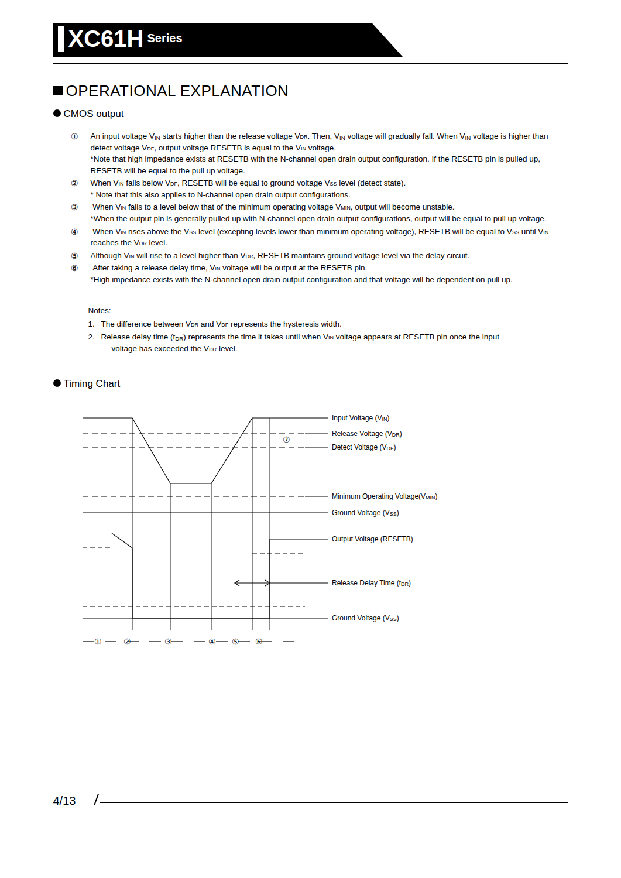XC61H Series
OPERATIONAL EXPLANATION
CMOS output
① An input voltage VIN starts higher than the release voltage Vdr. Then, VIN voltage will gradually fall. When VIN voltage is higher than detect voltage Vdf, output voltage RESETB is equal to the Vin voltage. *Note that high impedance exists at RESETB with the N-channel open drain output configuration. If the RESETB pin is pulled up, RESETB will be equal to the pull up voltage.
② When Vin falls below Vdf, RESETB will be equal to ground voltage Vss level (detect state). * Note that this also applies to N-channel open drain output configurations.
③ When Vin falls to a level below that of the minimum operating voltage Vmin, output will become unstable. *When the output pin is generally pulled up with N-channel open drain output configurations, output will be equal to pull up voltage.
④ When Vin rises above the Vss level (excepting levels lower than minimum operating voltage), RESETB will be equal to Vss until Vin reaches the Vdr level.
⑤ Although Vin will rise to a level higher than Vdr, RESETB maintains ground voltage level via the delay circuit.
⑥ After taking a release delay time, Vin voltage will be output at the RESETB pin. *High impedance exists with the N-channel open drain output configuration and that voltage will be dependent on pull up.
Notes:
1. The difference between Vdr and Vdf represents the hysteresis width.
2. Release delay time (tDR) represents the time it takes until when Vin voltage appears at RESETB pin once the input voltage has exceeded the Vdr level.
Timing Chart
Input Voltage (VIN) Release Voltage (VDR) Detect Voltage (VDF) Minimum Operating Voltage(VMIN) Ground Voltage (VSS) Output Voltage (RESETB) Release Delay Time (tDR) Ground Voltage (VSS) ⑦ ① ② ③ ④ ⑤ ⑥
4/13